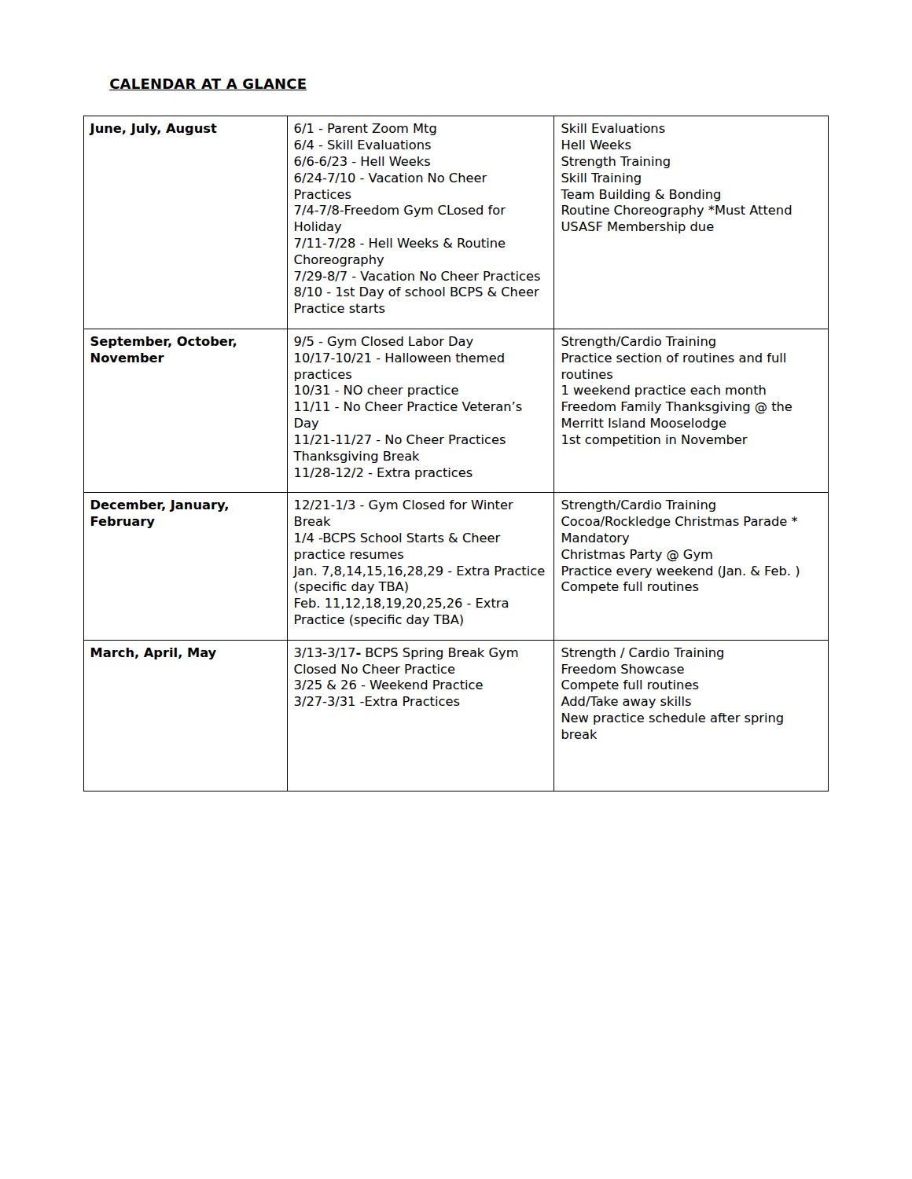CALENDAR AT A GLANCE
| June, July, August | 6/1 - Parent Zoom Mtg 6/4 - Skill Evaluations 6/6-6/23 - Hell Weeks 6/24-7/10 - Vacation No Cheer Practices 7/4-7/8-Freedom Gym CLosed for Holiday 7/11-7/28 - Hell Weeks & Routine Choreography 7/29-8/7 - Vacation No Cheer Practices 8/10 - 1st Day of school BCPS & Cheer Practice starts | Skill Evaluations Hell Weeks Strength Training Skill Training Team Building & Bonding Routine Choreography *Must Attend USASF Membership due |
| September, October, November | 9/5 - Gym Closed Labor Day 10/17-10/21 - Halloween themed practices 10/31 - NO cheer practice 11/11 - No Cheer Practice Veteran’s Day 11/21-11/27 - No Cheer Practices Thanksgiving Break 11/28-12/2 - Extra practices | Strength/Cardio Training Practice section of routines and full routines 1 weekend practice each month Freedom Family Thanksgiving @ the Merritt Island Mooselodge 1st competition in November |
| December, January, February | 12/21-1/3 - Gym Closed for Winter Break 1/4 -BCPS School Starts & Cheer practice resumes Jan. 7,8,14,15,16,28,29 - Extra Practice (specific day TBA) Feb. 11,12,18,19,20,25,26 - Extra Practice (specific day TBA) | Strength/Cardio Training Cocoa/Rockledge Christmas Parade * Mandatory Christmas Party @ Gym Practice every weekend (Jan. & Feb. ) Compete full routines |
| March, April, May | 3/13-3/17 - BCPS Spring Break Gym Closed No Cheer Practice 3/25 & 26 - Weekend Practice 3/27-3/31 -Extra Practices | Strength / Cardio Training Freedom Showcase Compete full routines Add/Take away skills New practice schedule after spring break |